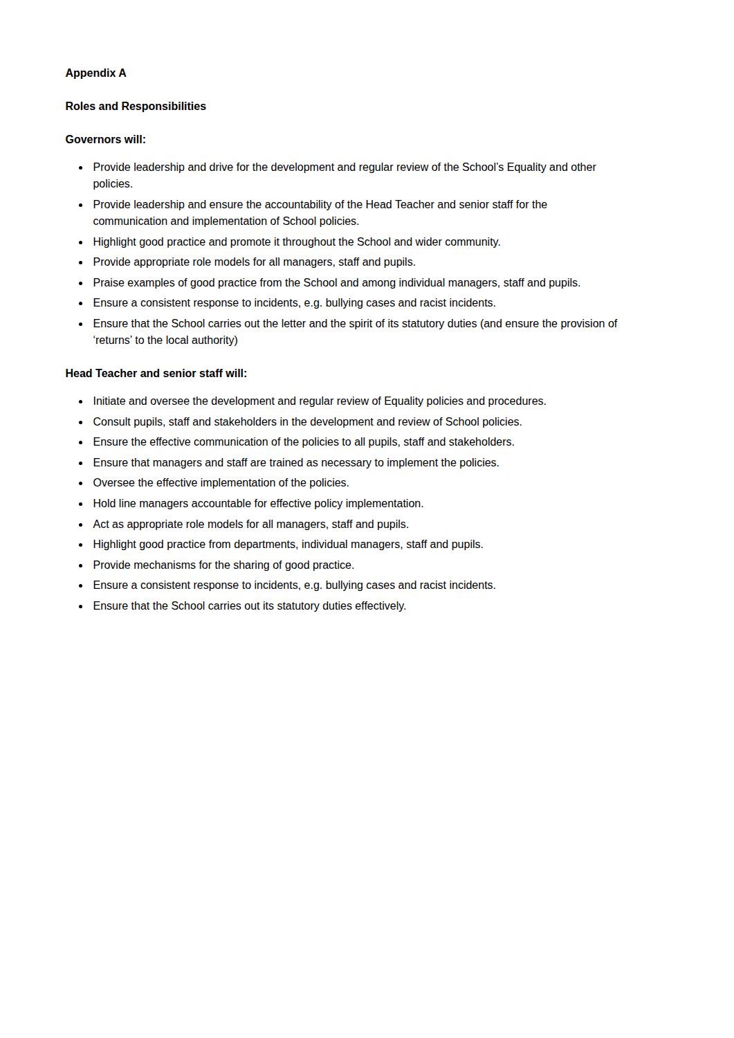Appendix A
Roles and Responsibilities
Governors will:
Provide leadership and drive for the development and regular review of the School’s Equality and other policies.
Provide leadership and ensure the accountability of the Head Teacher and senior staff for the communication and implementation of School policies.
Highlight good practice and promote it throughout the School and wider community.
Provide appropriate role models for all managers, staff and pupils.
Praise examples of good practice from the School and among individual managers, staff and pupils.
Ensure a consistent response to incidents, e.g. bullying cases and racist incidents.
Ensure that the School carries out the letter and the spirit of its statutory duties (and ensure the provision of ‘returns’ to the local authority)
Head Teacher and senior staff will:
Initiate and oversee the development and regular review of Equality policies and procedures.
Consult pupils, staff and stakeholders in the development and review of School policies.
Ensure the effective communication of the policies to all pupils, staff and stakeholders.
Ensure that managers and staff are trained as necessary to implement the policies.
Oversee the effective implementation of the policies.
Hold line managers accountable for effective policy implementation.
Act as appropriate role models for all managers, staff and pupils.
Highlight good practice from departments, individual managers, staff and pupils.
Provide mechanisms for the sharing of good practice.
Ensure a consistent response to incidents, e.g. bullying cases and racist incidents.
Ensure that the School carries out its statutory duties effectively.